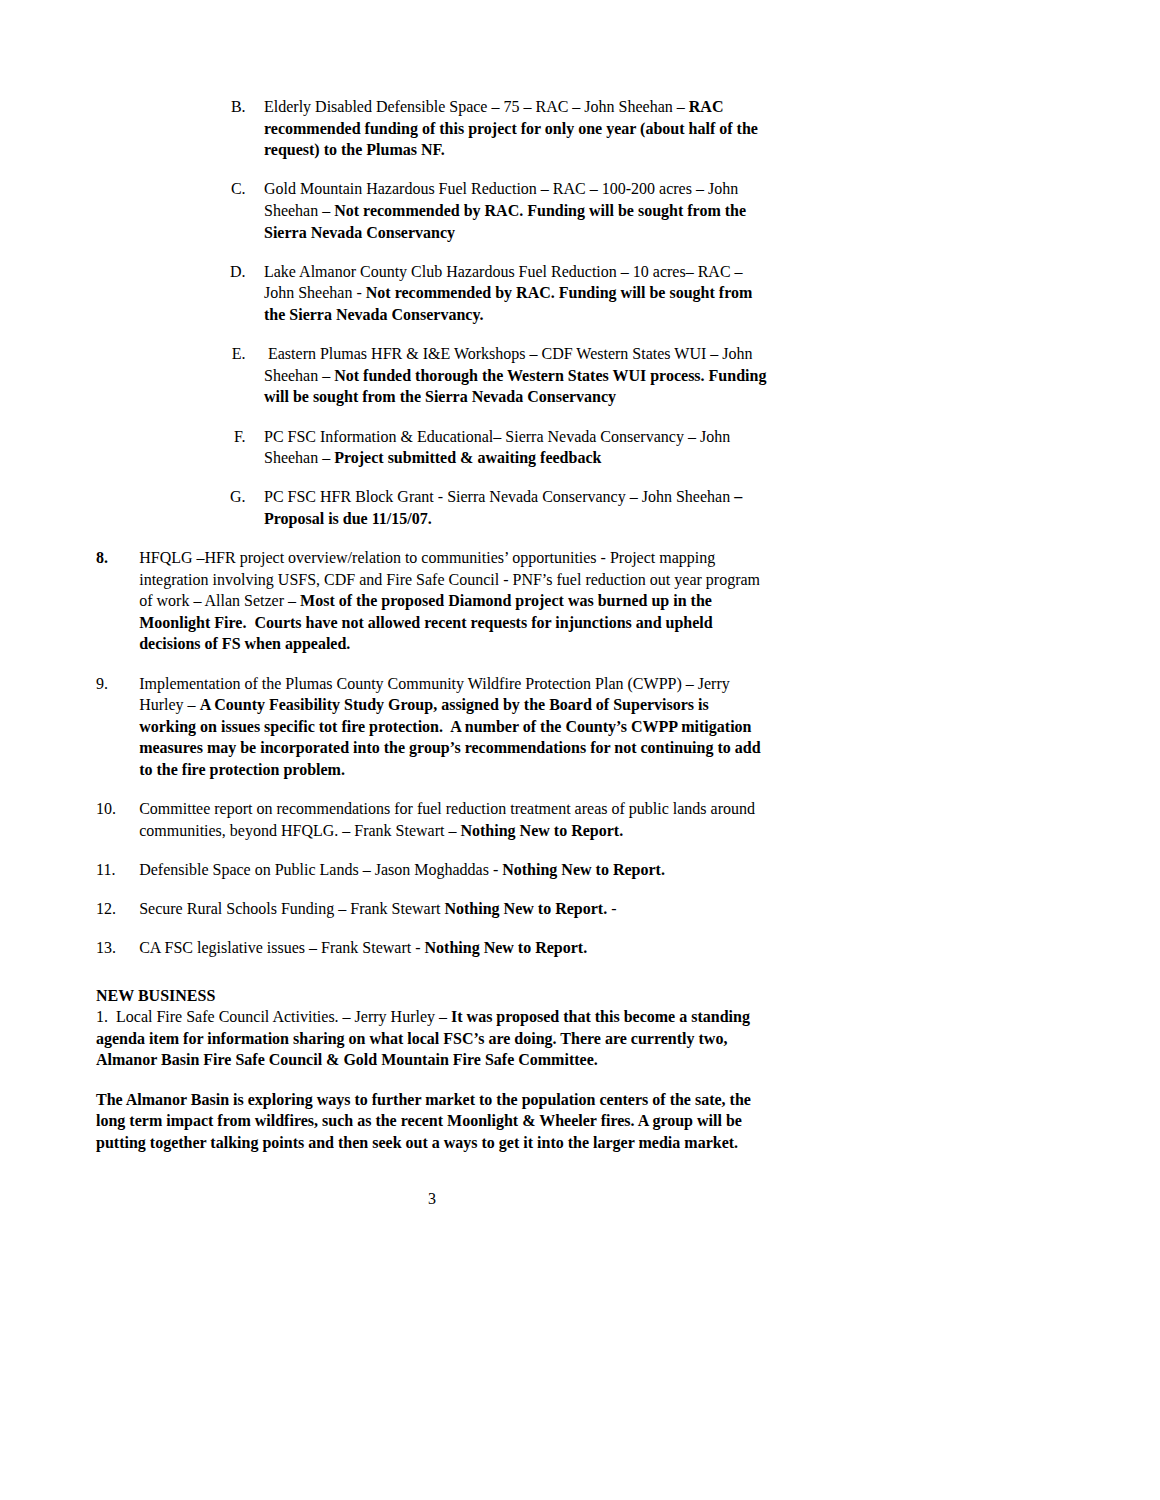Elderly Disabled Defensible Space – 75 – RAC – John Sheehan – RAC recommended funding of this project for only one year (about half of the request) to the Plumas NF.
Gold Mountain Hazardous Fuel Reduction – RAC – 100-200 acres – John Sheehan – Not recommended by RAC. Funding will be sought from the Sierra Nevada Conservancy
Lake Almanor County Club Hazardous Fuel Reduction – 10 acres– RAC – John Sheehan - Not recommended by RAC. Funding will be sought from the Sierra Nevada Conservancy.
Eastern Plumas HFR & I&E Workshops – CDF Western States WUI – John Sheehan – Not funded thorough the Western States WUI process. Funding will be sought from the Sierra Nevada Conservancy
PC FSC Information & Educational– Sierra Nevada Conservancy – John Sheehan – Project submitted & awaiting feedback
PC FSC HFR Block Grant - Sierra Nevada Conservancy – John Sheehan – Proposal is due 11/15/07.
8. HFQLG –HFR project overview/relation to communities’ opportunities - Project mapping integration involving USFS, CDF and Fire Safe Council - PNF’s fuel reduction out year program of work – Allan Setzer – Most of the proposed Diamond project was burned up in the Moonlight Fire. Courts have not allowed recent requests for injunctions and upheld decisions of FS when appealed.
9. Implementation of the Plumas County Community Wildfire Protection Plan (CWPP) – Jerry Hurley – A County Feasibility Study Group, assigned by the Board of Supervisors is working on issues specific tot fire protection. A number of the County’s CWPP mitigation measures may be incorporated into the group’s recommendations for not continuing to add to the fire protection problem.
10. Committee report on recommendations for fuel reduction treatment areas of public lands around communities, beyond HFQLG. – Frank Stewart – Nothing New to Report.
11. Defensible Space on Public Lands – Jason Moghaddas - Nothing New to Report.
12. Secure Rural Schools Funding – Frank Stewart Nothing New to Report. -
13. CA FSC legislative issues – Frank Stewart - Nothing New to Report.
NEW BUSINESS
1. Local Fire Safe Council Activities. – Jerry Hurley – It was proposed that this become a standing agenda item for information sharing on what local FSC’s are doing. There are currently two, Almanor Basin Fire Safe Council & Gold Mountain Fire Safe Committee.
The Almanor Basin is exploring ways to further market to the population centers of the sate, the long term impact from wildfires, such as the recent Moonlight & Wheeler fires. A group will be putting together talking points and then seek out a ways to get it into the larger media market.
3